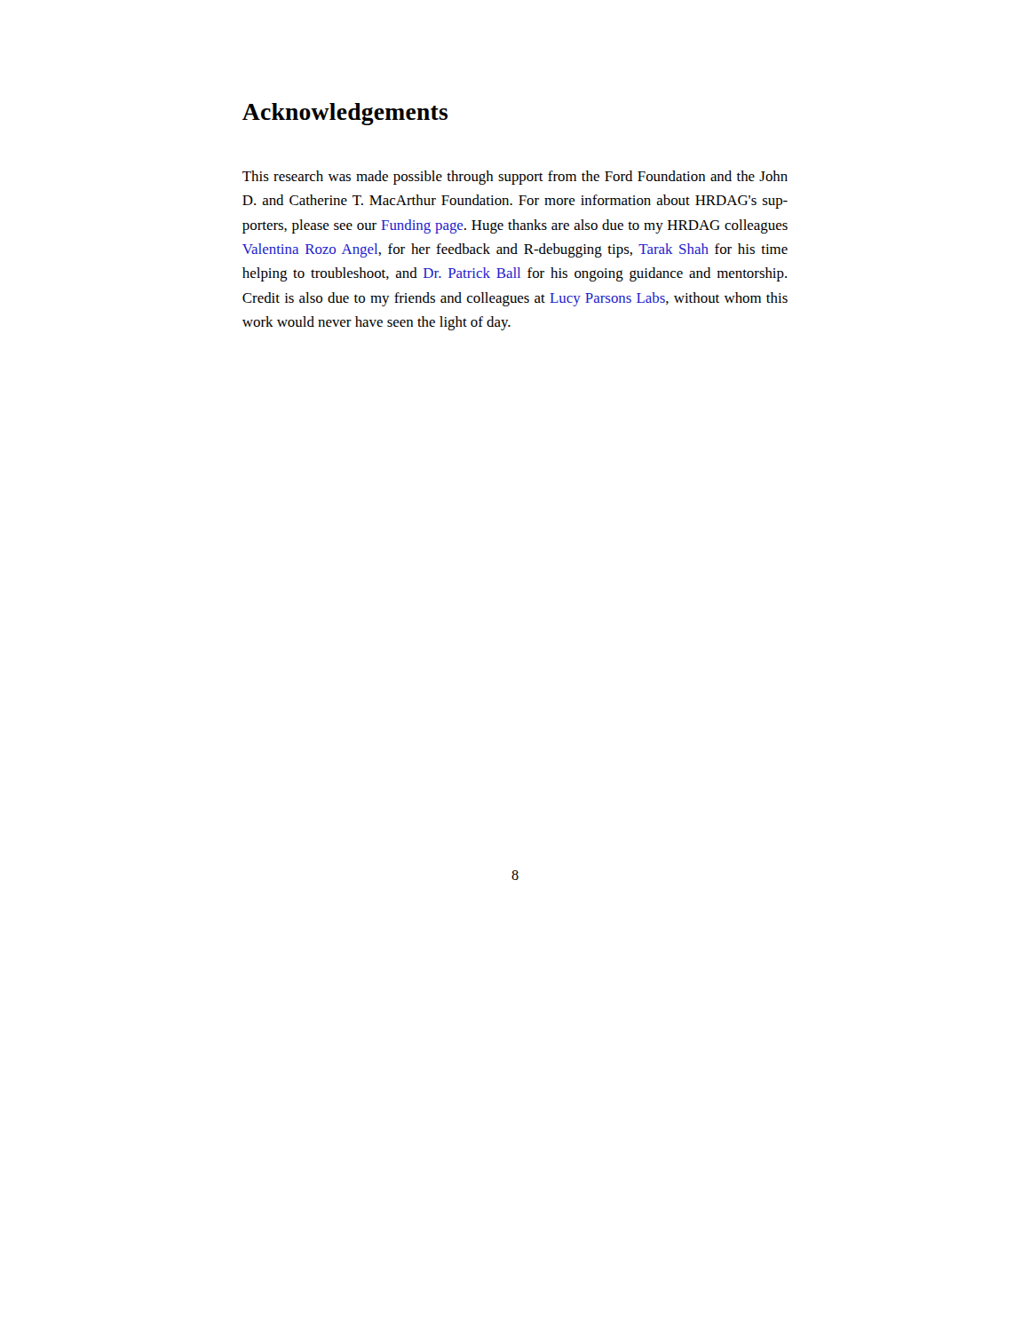Acknowledgements
This research was made possible through support from the Ford Foundation and the John D. and Catherine T. MacArthur Foundation. For more information about HRDAG's supporters, please see our Funding page. Huge thanks are also due to my HRDAG colleagues Valentina Rozo Angel, for her feedback and R-debugging tips, Tarak Shah for his time helping to troubleshoot, and Dr. Patrick Ball for his ongoing guidance and mentorship. Credit is also due to my friends and colleagues at Lucy Parsons Labs, without whom this work would never have seen the light of day.
8